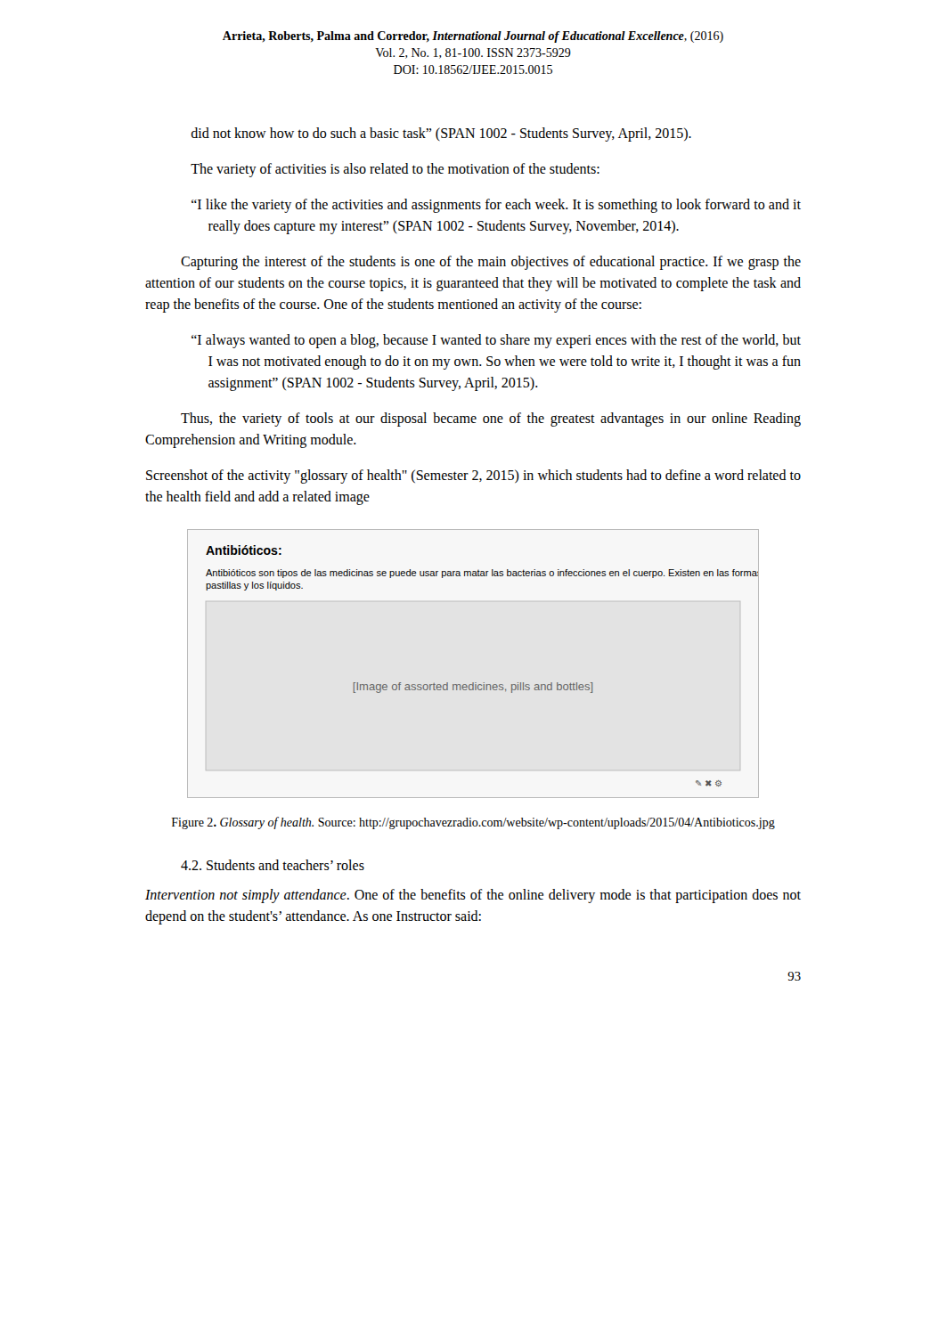Arrieta, Roberts, Palma and Corredor, International Journal of Educational Excellence, (2016)
Vol. 2, No. 1, 81-100. ISSN 2373-5929
DOI: 10.18562/IJEE.2015.0015
did not know how to do such a basic task” (SPAN 1002 - Students Survey, April, 2015).
The variety of activities is also related to the motivation of the students:
“I like the variety of the activities and assignments for each week. It is something to look forward to and it really does capture my interest” (SPAN 1002 - Students Survey, November, 2014).
Capturing the interest of the students is one of the main objectives of educational practice. If we grasp the attention of our students on the course topics, it is guaranteed that they will be motivated to complete the task and reap the benefits of the course. One of the students mentioned an activity of the course:
“I always wanted to open a blog, because I wanted to share my experi ences with the rest of the world, but I was not motivated enough to do it on my own. So when we were told to write it, I thought it was a fun assignment” (SPAN 1002 - Students Survey, April, 2015).
Thus, the variety of tools at our disposal became one of the greatest advantages in our online Reading Comprehension and Writing module.
Screenshot of the activity "glossary of health" (Semester 2, 2015) in which students had to define a word related to the health field and add a related image
Figure 2. Glossary of health. Source: http://grupochavezradio.com/website/wp-content/uploads/2015/04/Antibioticos.jpg
4.2. Students and teachers’ roles
Intervention not simply attendance. One of the benefits of the online delivery mode is that participation does not depend on the student's’ attendance. As one Instructor said:
93